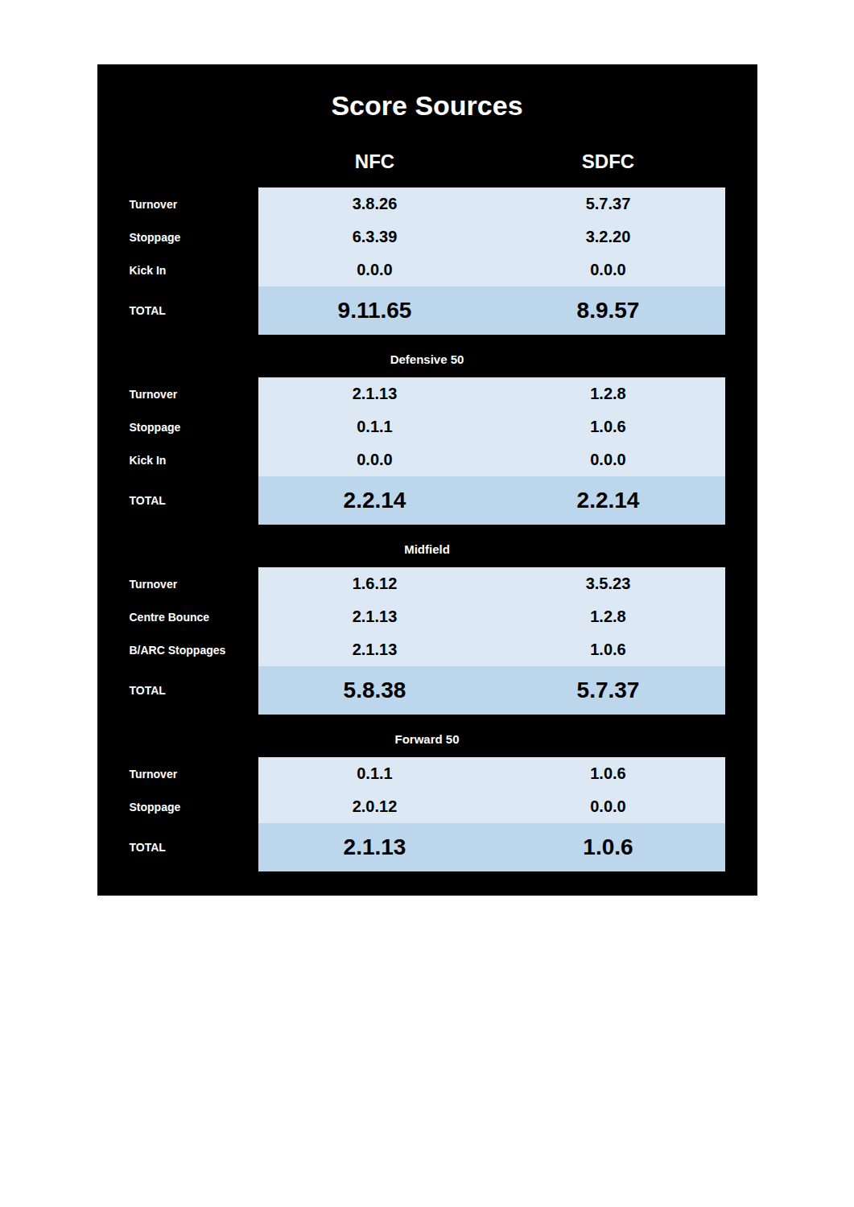| Score Sources |
| | NFC | SDFC | |
| Turnover | 3.8.26 | 5.7.37 | |
| Stoppage | 6.3.39 | 3.2.20 | |
| Kick In | 0.0.0 | 0.0.0 | |
| TOTAL | 9.11.65 | 8.9.57 | |
| Defensive 50 |
| Turnover | 2.1.13 | 1.2.8 | |
| Stoppage | 0.1.1 | 1.0.6 | |
| Kick In | 0.0.0 | 0.0.0 | |
| TOTAL | 2.2.14 | 2.2.14 | |
| Midfield |
| Turnover | 1.6.12 | 3.5.23 | |
| Centre Bounce | 2.1.13 | 1.2.8 | |
| B/ARC Stoppages | 2.1.13 | 1.0.6 | |
| TOTAL | 5.8.38 | 5.7.37 | |
| Forward 50 |
| Turnover | 0.1.1 | 1.0.6 | |
| Stoppage | 2.0.12 | 0.0.0 | |
| TOTAL | 2.1.13 | 1.0.6 | |